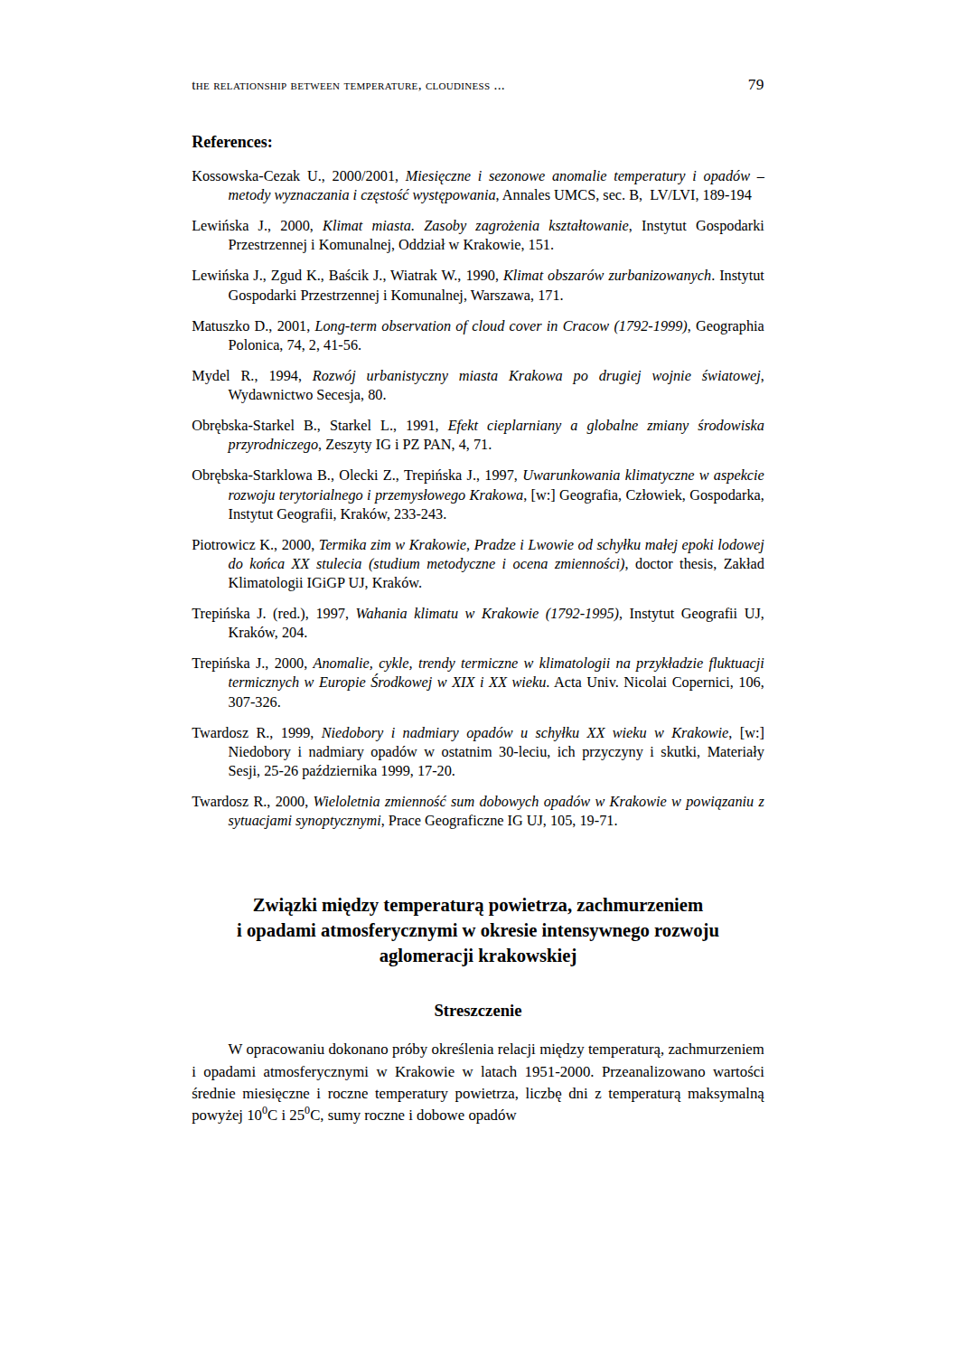The relationship between temperature, cloudiness ... 79
References:
Kossowska-Cezak U., 2000/2001, Miesięczne i sezonowe anomalie temperatury i opadów – metody wyznaczania i częstość występowania, Annales UMCS, sec. B, LV/LVI, 189-194
Lewińska J., 2000, Klimat miasta. Zasoby zagrożenia kształtowanie, Instytut Gospodarki Przestrzennej i Komunalnej, Oddział w Krakowie, 151.
Lewińska J., Zgud K., Baścik J., Wiatrak W., 1990, Klimat obszarów zurbanizowanych. Instytut Gospodarki Przestrzennej i Komunalnej, Warszawa, 171.
Matuszko D., 2001, Long-term observation of cloud cover in Cracow (1792-1999), Geographia Polonica, 74, 2, 41-56.
Mydel R., 1994, Rozwój urbanistyczny miasta Krakowa po drugiej wojnie światowej, Wydawnictwo Secesja, 80.
Obrębska-Starkel B., Starkel L., 1991, Efekt cieplarniany a globalne zmiany środowiska przyrodniczego, Zeszyty IG i PZ PAN, 4, 71.
Obrębska-Starklowa B., Olecki Z., Trepińska J., 1997, Uwarunkowania klimatyczne w aspekcie rozwoju terytorialnego i przemysłowego Krakowa, [w:] Geografia, Człowiek, Gospodarka, Instytut Geografii, Kraków, 233-243.
Piotrowicz K., 2000, Termika zim w Krakowie, Pradze i Lwowie od schyłku małej epoki lodowej do końca XX stulecia (studium metodyczne i ocena zmienności), doctor thesis, Zakład Klimatologii IGiGP UJ, Kraków.
Trepińska J. (red.), 1997, Wahania klimatu w Krakowie (1792-1995), Instytut Geografii UJ, Kraków, 204.
Trepińska J., 2000, Anomalie, cykle, trendy termiczne w klimatologii na przykładzie fluktuacji termicznych w Europie Środkowej w XIX i XX wieku. Acta Univ. Nicolai Copernici, 106, 307-326.
Twardosz R., 1999, Niedobory i nadmiary opadów u schyłku XX wieku w Krakowie, [w:] Niedobory i nadmiary opadów w ostatnim 30-leciu, ich przyczyny i skutki, Materiały Sesji, 25-26 października 1999, 17-20.
Twardosz R., 2000, Wieloletnia zmienność sum dobowych opadów w Krakowie w powiązaniu z sytuacjami synoptycznymi, Prace Geograficzne IG UJ, 105, 19-71.
Związki między temperaturą powietrza, zachmurzeniem
i opadami atmosferycznymi w okresie intensywnego rozwoju
aglomeracji krakowskiej
Streszczenie
W opracowaniu dokonano próby określenia relacji między temperaturą, zachmurzeniem i opadami atmosferycznymi w Krakowie w latach 1951-2000. Przeanalizowano wartości średnie miesięczne i roczne temperatury powietrza, liczbę dni z temperaturą maksymalną powyżej 100C i 250C, sumy roczne i dobowe opadów